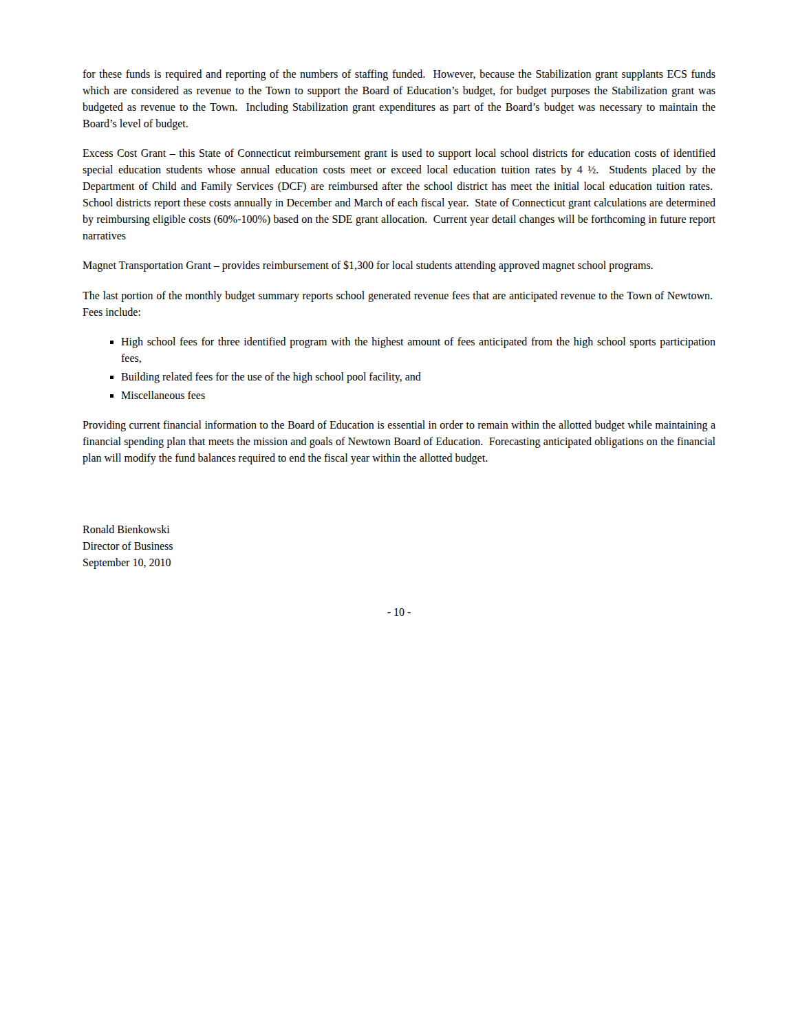for these funds is required and reporting of the numbers of staffing funded. However, because the Stabilization grant supplants ECS funds which are considered as revenue to the Town to support the Board of Education’s budget, for budget purposes the Stabilization grant was budgeted as revenue to the Town. Including Stabilization grant expenditures as part of the Board’s budget was necessary to maintain the Board’s level of budget.
Excess Cost Grant – this State of Connecticut reimbursement grant is used to support local school districts for education costs of identified special education students whose annual education costs meet or exceed local education tuition rates by 4 ½. Students placed by the Department of Child and Family Services (DCF) are reimbursed after the school district has meet the initial local education tuition rates. School districts report these costs annually in December and March of each fiscal year. State of Connecticut grant calculations are determined by reimbursing eligible costs (60%-100%) based on the SDE grant allocation. Current year detail changes will be forthcoming in future report narratives
Magnet Transportation Grant – provides reimbursement of $1,300 for local students attending approved magnet school programs.
The last portion of the monthly budget summary reports school generated revenue fees that are anticipated revenue to the Town of Newtown. Fees include:
High school fees for three identified program with the highest amount of fees anticipated from the high school sports participation fees,
Building related fees for the use of the high school pool facility, and
Miscellaneous fees
Providing current financial information to the Board of Education is essential in order to remain within the allotted budget while maintaining a financial spending plan that meets the mission and goals of Newtown Board of Education. Forecasting anticipated obligations on the financial plan will modify the fund balances required to end the fiscal year within the allotted budget.
Ronald Bienkowski
Director of Business
September 10, 2010
- 10 -